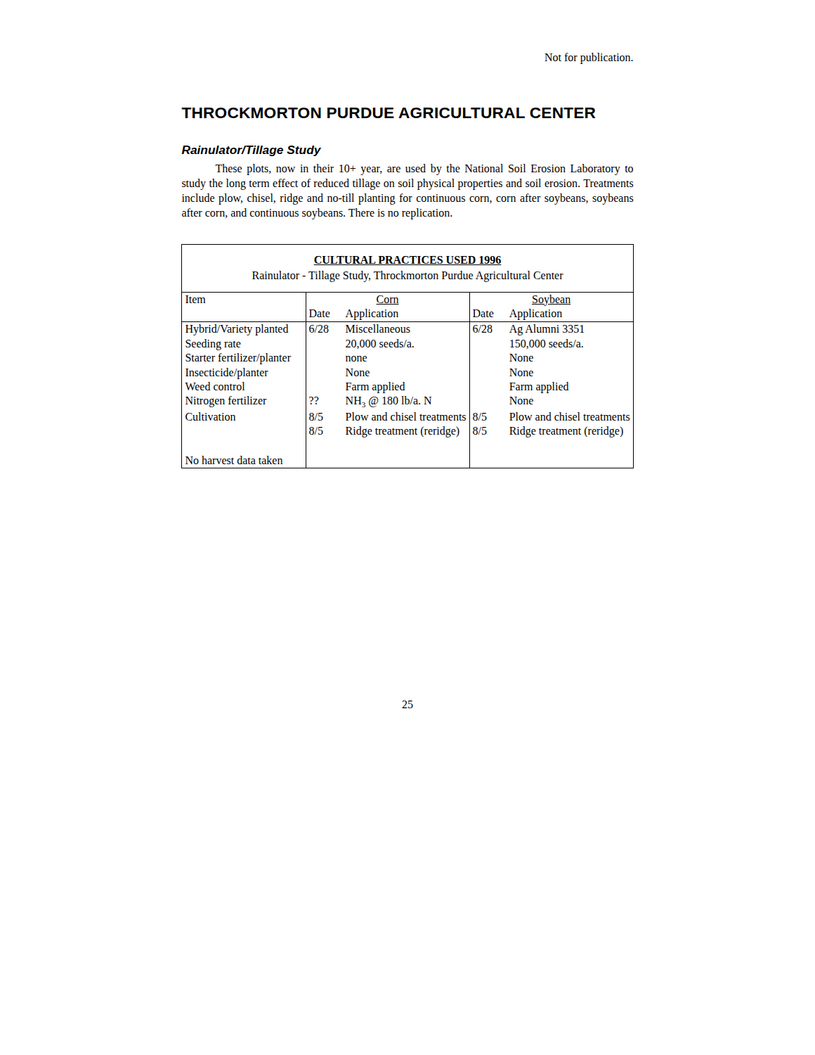Not for publication.
THROCKMORTON PURDUE AGRICULTURAL CENTER
Rainulator/Tillage Study
These plots, now in their 10+ year, are used by the National Soil Erosion Laboratory to study the long term effect of reduced tillage on soil physical properties and soil erosion. Treatments include plow, chisel, ridge and no-till planting for continuous corn, corn after soybeans, soybeans after corn, and continuous soybeans. There is no replication.
CULTURAL PRACTICES USED 1996 Rainulator - Tillage Study, Throckmorton Purdue Agricultural Center
| Item | Corn | Soybean |
| | Date | Application | Date | Application |
| Hybrid/Variety planted | 6/28 | Miscellaneous | 6/28 | Ag Alumni 3351 |
| Seeding rate | | 20,000 seeds/a. | | 150,000 seeds/a. |
| Starter fertilizer/planter | | none | | None |
| Insecticide/planter | | None | | None |
| Weed control | | Farm applied | | Farm applied |
| Nitrogen fertilizer | ?? | NH 3 @ 180 lb/a. N | | None |
| Cultivation | 8/5 | Plow and chisel treatments | 8/5 | Plow and chisel treatments |
| | 8/5 | Ridge treatment (reridge) | 8/5 | Ridge treatment (reridge) |
| No harvest data taken | | | | |
25